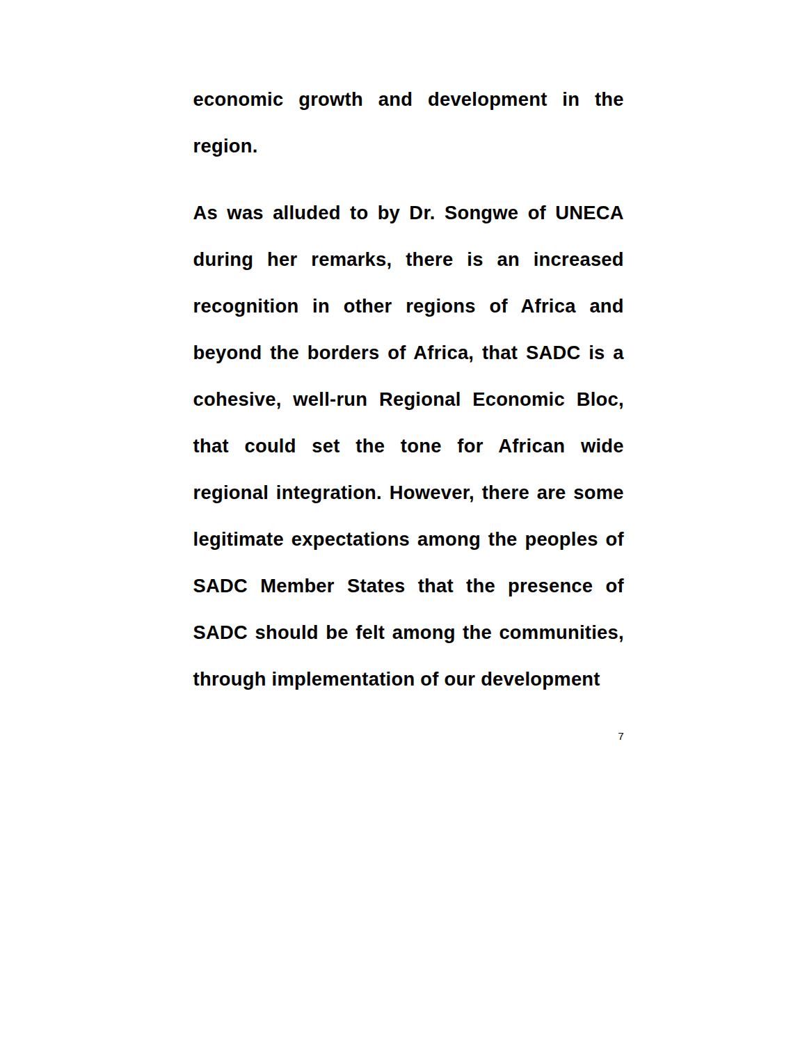economic growth and development in the region.
As was alluded to by Dr. Songwe of UNECA during her remarks, there is an increased recognition in other regions of Africa and beyond the borders of Africa, that SADC is a cohesive, well-run Regional Economic Bloc, that could set the tone for African wide regional integration. However, there are some legitimate expectations among the peoples of SADC Member States that the presence of SADC should be felt among the communities, through implementation of our development
7